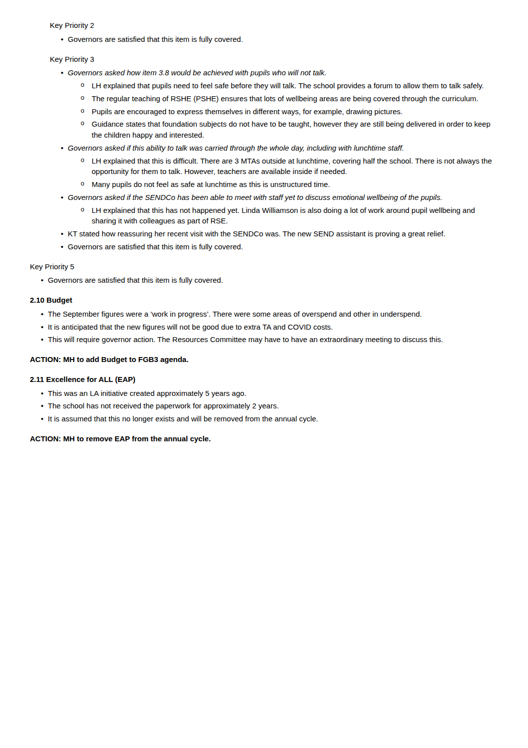Key Priority 2
Governors are satisfied that this item is fully covered.
Key Priority 3
Governors asked how item 3.8 would be achieved with pupils who will not talk.
LH explained that pupils need to feel safe before they will talk. The school provides a forum to allow them to talk safely.
The regular teaching of RSHE (PSHE) ensures that lots of wellbeing areas are being covered through the curriculum.
Pupils are encouraged to express themselves in different ways, for example, drawing pictures.
Guidance states that foundation subjects do not have to be taught, however they are still being delivered in order to keep the children happy and interested.
Governors asked if this ability to talk was carried through the whole day, including with lunchtime staff.
LH explained that this is difficult. There are 3 MTAs outside at lunchtime, covering half the school. There is not always the opportunity for them to talk. However, teachers are available inside if needed.
Many pupils do not feel as safe at lunchtime as this is unstructured time.
Governors asked if the SENDCo has been able to meet with staff yet to discuss emotional wellbeing of the pupils.
LH explained that this has not happened yet. Linda Williamson is also doing a lot of work around pupil wellbeing and sharing it with colleagues as part of RSE.
KT stated how reassuring her recent visit with the SENDCo was. The new SEND assistant is proving a great relief.
Governors are satisfied that this item is fully covered.
Key Priority 5
Governors are satisfied that this item is fully covered.
2.10 Budget
The September figures were a ‘work in progress’. There were some areas of overspend and other in underspend.
It is anticipated that the new figures will not be good due to extra TA and COVID costs.
This will require governor action. The Resources Committee may have to have an extraordinary meeting to discuss this.
ACTION: MH to add Budget to FGB3 agenda.
2.11 Excellence for ALL (EAP)
This was an LA initiative created approximately 5 years ago.
The school has not received the paperwork for approximately 2 years.
It is assumed that this no longer exists and will be removed from the annual cycle.
ACTION: MH to remove EAP from the annual cycle.